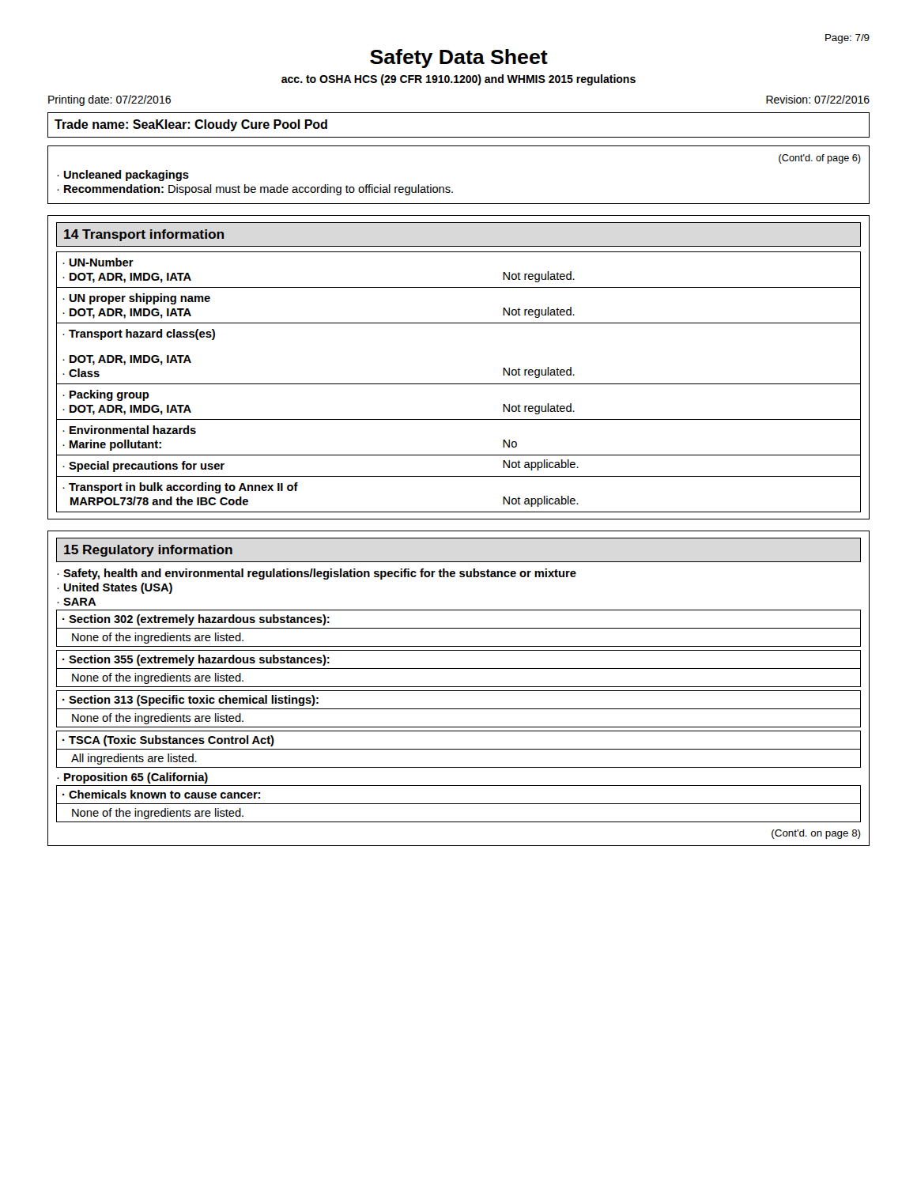Page: 7/9
Safety Data Sheet
acc. to OSHA HCS (29 CFR 1910.1200) and WHMIS 2015 regulations
Printing date: 07/22/2016 Revision: 07/22/2016
Trade name: SeaKlear: Cloudy Cure Pool Pod
(Cont'd. of page 6)
· Uncleaned packagings
· Recommendation: Disposal must be made according to official regulations.
14 Transport information
· UN-Number
· DOT, ADR, IMDG, IATA
Not regulated.
· UN proper shipping name
· DOT, ADR, IMDG, IATA
Not regulated.
· Transport hazard class(es)
· DOT, ADR, IMDG, IATA
· Class
Not regulated.
· Packing group
· DOT, ADR, IMDG, IATA
Not regulated.
· Environmental hazards
· Marine pollutant:
No
· Special precautions for user
Not applicable.
· Transport in bulk according to Annex II of
MARPOL73/78 and the IBC Code
Not applicable.
15 Regulatory information
· Safety, health and environmental regulations/legislation specific for the substance or mixture
· United States (USA)
· SARA
· Section 302 (extremely hazardous substances):
None of the ingredients are listed.
· Section 355 (extremely hazardous substances):
None of the ingredients are listed.
· Section 313 (Specific toxic chemical listings):
None of the ingredients are listed.
· TSCA (Toxic Substances Control Act)
All ingredients are listed.
· Proposition 65 (California)
· Chemicals known to cause cancer:
None of the ingredients are listed.
(Cont'd. on page 8)